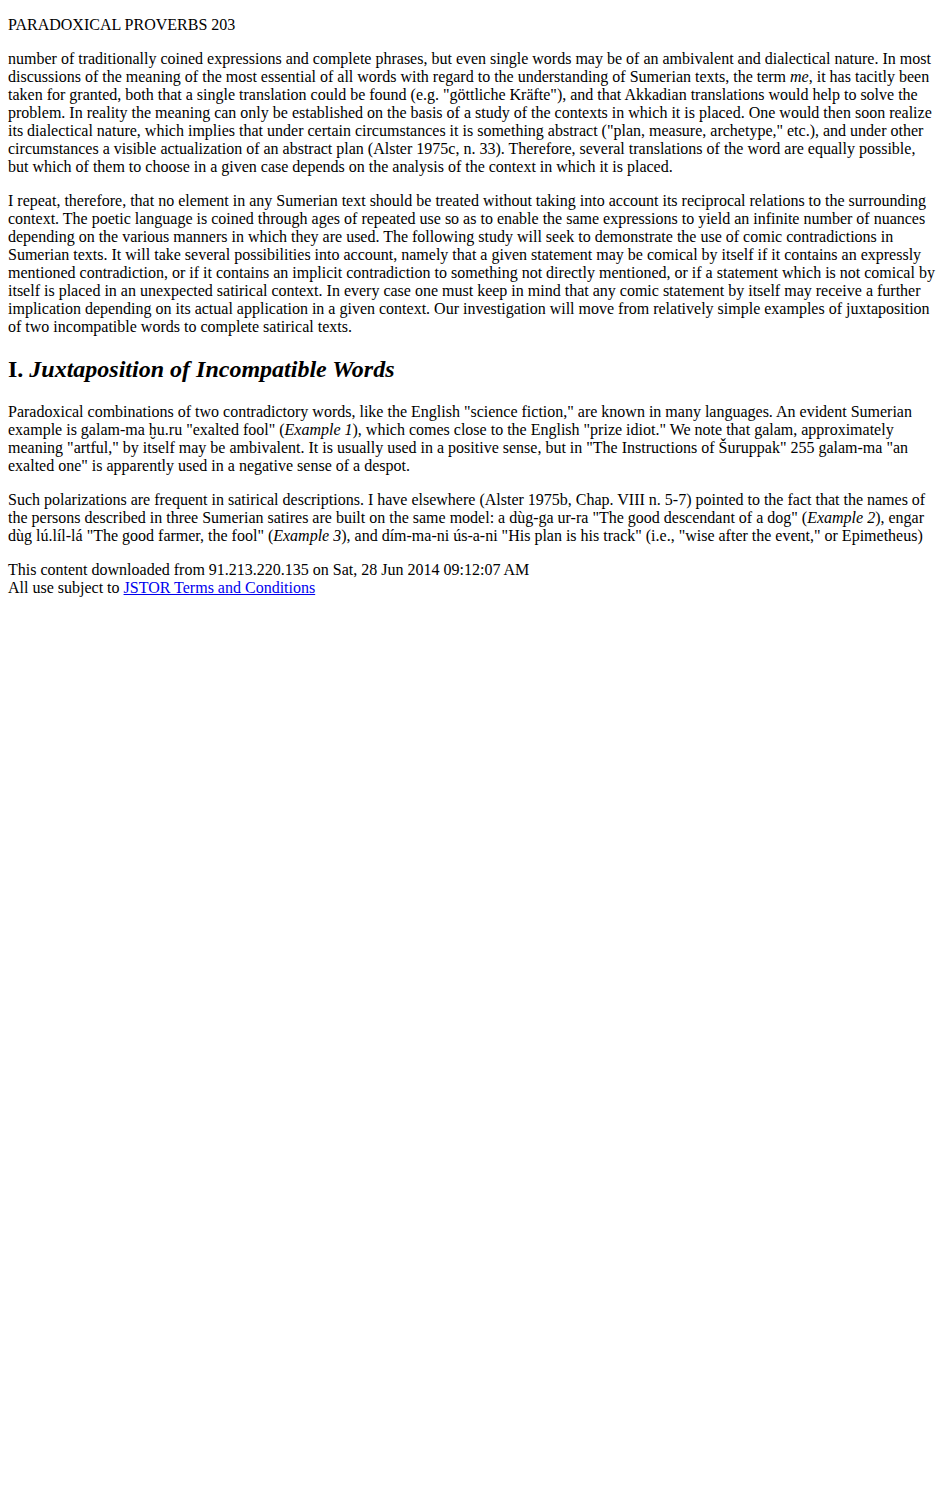PARADOXICAL PROVERBS 203
number of traditionally coined expressions and complete phrases, but even single words may be of an ambivalent and dialectical nature. In most discussions of the meaning of the most essential of all words with regard to the understanding of Sumerian texts, the term me, it has tacitly been taken for granted, both that a single translation could be found (e.g. "göttliche Kräfte"), and that Akkadian translations would help to solve the problem. In reality the meaning can only be established on the basis of a study of the contexts in which it is placed. One would then soon realize its dialectical nature, which implies that under certain circumstances it is something abstract ("plan, measure, archetype," etc.), and under other circumstances a visible actualization of an abstract plan (Alster 1975c, n. 33). Therefore, several translations of the word are equally possible, but which of them to choose in a given case depends on the analysis of the context in which it is placed.
I repeat, therefore, that no element in any Sumerian text should be treated without taking into account its reciprocal relations to the surrounding context. The poetic language is coined through ages of repeated use so as to enable the same expressions to yield an infinite number of nuances depending on the various manners in which they are used. The following study will seek to demonstrate the use of comic contradictions in Sumerian texts. It will take several possibilities into account, namely that a given statement may be comical by itself if it contains an expressly mentioned contradiction, or if it contains an implicit contradiction to something not directly mentioned, or if a statement which is not comical by itself is placed in an unexpected satirical context. In every case one must keep in mind that any comic statement by itself may receive a further implication depending on its actual application in a given context. Our investigation will move from relatively simple examples of juxtaposition of two incompatible words to complete satirical texts.
I. Juxtaposition of Incompatible Words
Paradoxical combinations of two contradictory words, like the English "science fiction," are known in many languages. An evident Sumerian example is galam-ma ḫu.ru "exalted fool" (Example 1), which comes close to the English "prize idiot." We note that galam, approximately meaning "artful," by itself may be ambivalent. It is usually used in a positive sense, but in "The Instructions of Šuruppak" 255 galam-ma "an exalted one" is apparently used in a negative sense of a despot.
Such polarizations are frequent in satirical descriptions. I have elsewhere (Alster 1975b, Chap. VIII n. 5-7) pointed to the fact that the names of the persons described in three Sumerian satires are built on the same model: a dùg-ga ur-ra "The good descendant of a dog" (Example 2), engar dùg lú.líl-lá "The good farmer, the fool" (Example 3), and dím-ma-ni ús-a-ni "His plan is his track" (i.e., "wise after the event," or Epimetheus)
This content downloaded from 91.213.220.135 on Sat, 28 Jun 2014 09:12:07 AM
All use subject to JSTOR Terms and Conditions